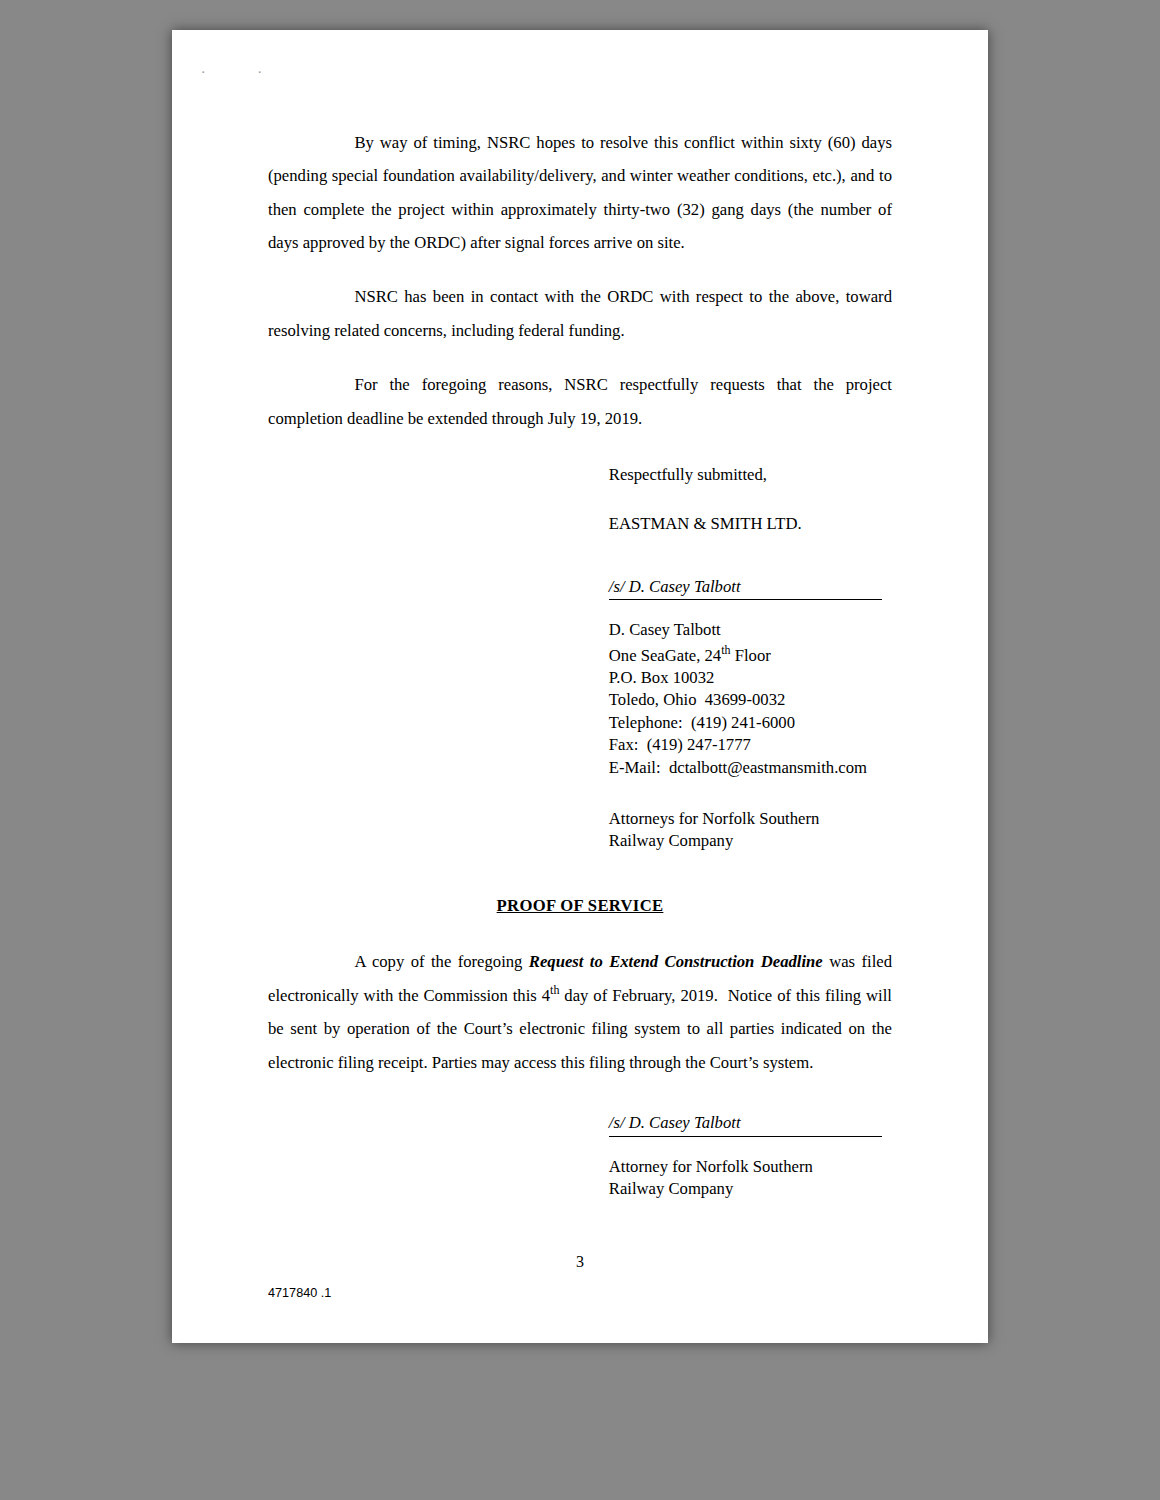· ·
By way of timing, NSRC hopes to resolve this conflict within sixty (60) days (pending special foundation availability/delivery, and winter weather conditions, etc.), and to then complete the project within approximately thirty-two (32) gang days (the number of days approved by the ORDC) after signal forces arrive on site.
NSRC has been in contact with the ORDC with respect to the above, toward resolving related concerns, including federal funding.
For the foregoing reasons, NSRC respectfully requests that the project completion deadline be extended through July 19, 2019.
Respectfully submitted,
EASTMAN & SMITH LTD.
/s/ D. Casey Talbott
D. Casey Talbott
One SeaGate, 24th Floor
P.O. Box 10032
Toledo, Ohio 43699-0032
Telephone: (419) 241-6000
Fax: (419) 247-1777
E-Mail: dctalbott@eastmansmith.com
Attorneys for Norfolk Southern
Railway Company
PROOF OF SERVICE
A copy of the foregoing Request to Extend Construction Deadline was filed electronically with the Commission this 4th day of February, 2019. Notice of this filing will be sent by operation of the Court’s electronic filing system to all parties indicated on the electronic filing receipt. Parties may access this filing through the Court’s system.
/s/ D. Casey Talbott
Attorney for Norfolk Southern
Railway Company
3
4717840 .1